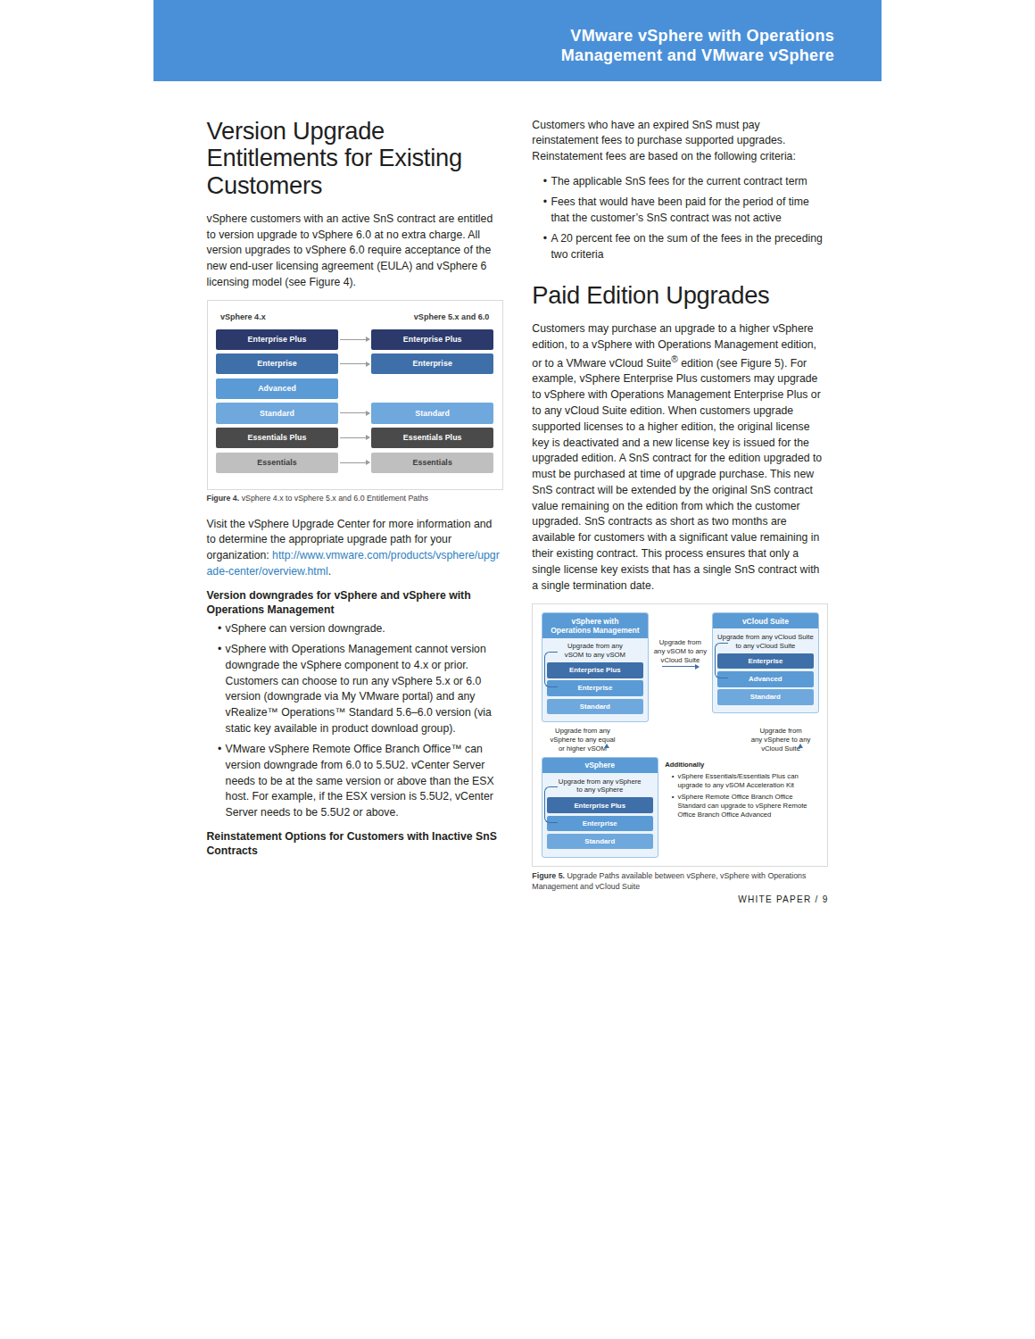VMware vSphere with Operations
Management and VMware vSphere
Version Upgrade Entitlements for Existing Customers
vSphere customers with an active SnS contract are entitled to version upgrade to vSphere 6.0 at no extra charge. All version upgrades to vSphere 6.0 require acceptance of the new end-user licensing agreement (EULA) and vSphere 6 licensing model (see Figure 4).
vSphere 4.x vSphere 5.x and 6.0
Enterprise Plus
Enterprise Plus
Enterprise
Enterprise
Advanced
Advanced
Standard
Standard
Essentials Plus
Essentials Plus
Essentials
Essentials
Figure 4. vSphere 4.x to vSphere 5.x and 6.0 Entitlement Paths
Visit the vSphere Upgrade Center for more information and to determine the appropriate upgrade path for your organization: http://www.vmware.com/products/vsphere/upgrade-center/overview.html.
Version downgrades for vSphere and vSphere with Operations Management
vSphere can version downgrade.
vSphere with Operations Management cannot version downgrade the vSphere component to 4.x or prior. Customers can choose to run any vSphere 5.x or 6.0 version (downgrade via My VMware portal) and any vRealize™ Operations™ Standard 5.6–6.0 version (via static key available in product download group).
VMware vSphere Remote Office Branch Office™ can version downgrade from 6.0 to 5.5U2. vCenter Server needs to be at the same version or above than the ESX host. For example, if the ESX version is 5.5U2, vCenter Server needs to be 5.5U2 or above.
Reinstatement Options for Customers with Inactive SnS Contracts
Customers who have an expired SnS must pay reinstatement fees to purchase supported upgrades. Reinstatement fees are based on the following criteria:
The applicable SnS fees for the current contract term
Fees that would have been paid for the period of time that the customer’s SnS contract was not active
A 20 percent fee on the sum of the fees in the preceding two criteria
Paid Edition Upgrades
Customers may purchase an upgrade to a higher vSphere edition, to a vSphere with Operations Management edition, or to a VMware vCloud Suite® edition (see Figure 5). For example, vSphere Enterprise Plus customers may upgrade to vSphere with Operations Management Enterprise Plus or to any vCloud Suite edition. When customers upgrade supported licenses to a higher edition, the original license key is deactivated and a new license key is issued for the upgraded edition. A SnS contract for the edition upgraded to must be purchased at time of upgrade purchase. This new SnS contract will be extended by the original SnS contract value remaining on the edition from which the customer upgraded. SnS contracts as short as two months are available for customers with a significant value remaining in their existing contract. This process ensures that only a single license key exists that has a single SnS contract with a single termination date.
vSphere with
Operations Management
Upgrade from any
vSOM to any vSOM
Enterprise Plus
Enterprise
Standard
Upgrade from
any vSOM to any
vCloud Suite
vCloud Suite
Upgrade from any vCloud Suite
to any vCloud Suite
Enterprise
Advanced
Standard
Upgrade from any
vSphere to any equal
or higher vSOM
Upgrade from
any vSphere to any
vCloud Suite
vSphere
Upgrade from any vSphere
to any vSphere
Enterprise Plus
Enterprise
Standard
Additionally
vSphere Essentials/Essentials Plus can upgrade to any vSOM Acceleration Kit
vSphere Remote Office Branch Office Standard can upgrade to vSphere Remote Office Branch Office Advanced
Figure 5. Upgrade Paths available between vSphere, vSphere with Operations Management and vCloud Suite
WHITE PAPER / 9